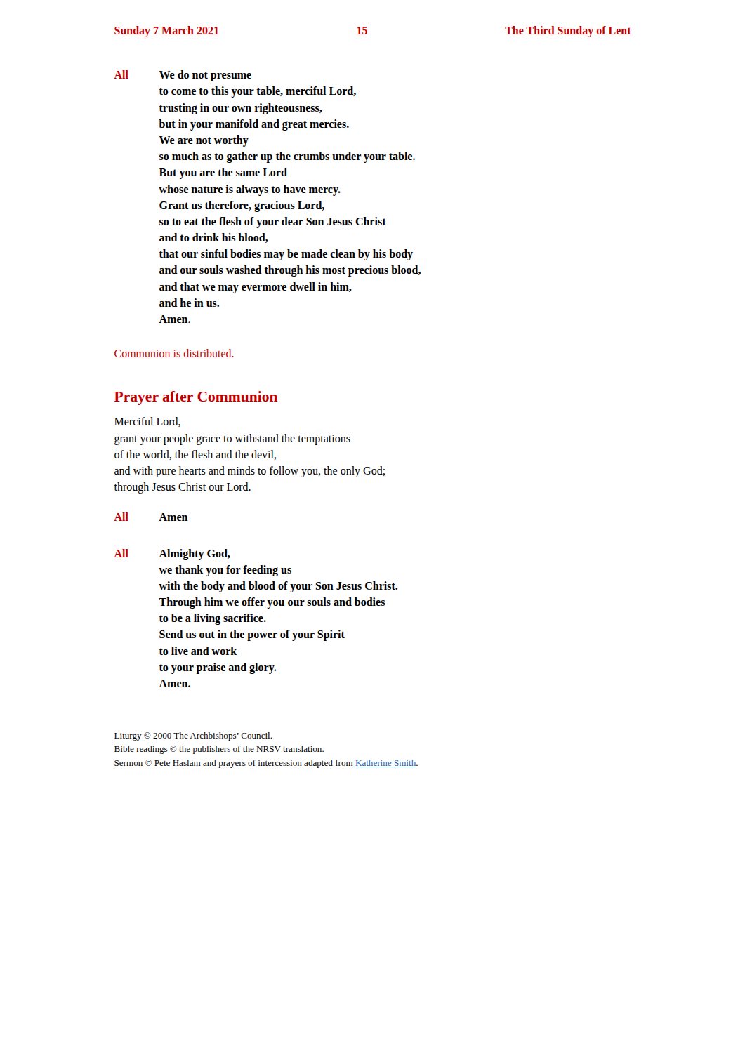Sunday 7 March 2021 15 The Third Sunday of Lent
All We do not presume
to come to this your table, merciful Lord,
trusting in our own righteousness,
but in your manifold and great mercies.
We are not worthy
so much as to gather up the crumbs under your table.
But you are the same Lord
whose nature is always to have mercy.
Grant us therefore, gracious Lord,
so to eat the flesh of your dear Son Jesus Christ
and to drink his blood,
that our sinful bodies may be made clean by his body
and our souls washed through his most precious blood,
and that we may evermore dwell in him,
and he in us.
Amen.
Communion is distributed.
Prayer after Communion
Merciful Lord,
grant your people grace to withstand the temptations
of the world, the flesh and the devil,
and with pure hearts and minds to follow you, the only God;
through Jesus Christ our Lord.
All Amen
All Almighty God,
we thank you for feeding us
with the body and blood of your Son Jesus Christ.
Through him we offer you our souls and bodies
to be a living sacrifice.
Send us out in the power of your Spirit
to live and work
to your praise and glory.
Amen.
Liturgy © 2000 The Archbishops’ Council.
Bible readings © the publishers of the NRSV translation.
Sermon © Pete Haslam and prayers of intercession adapted from Katherine Smith.